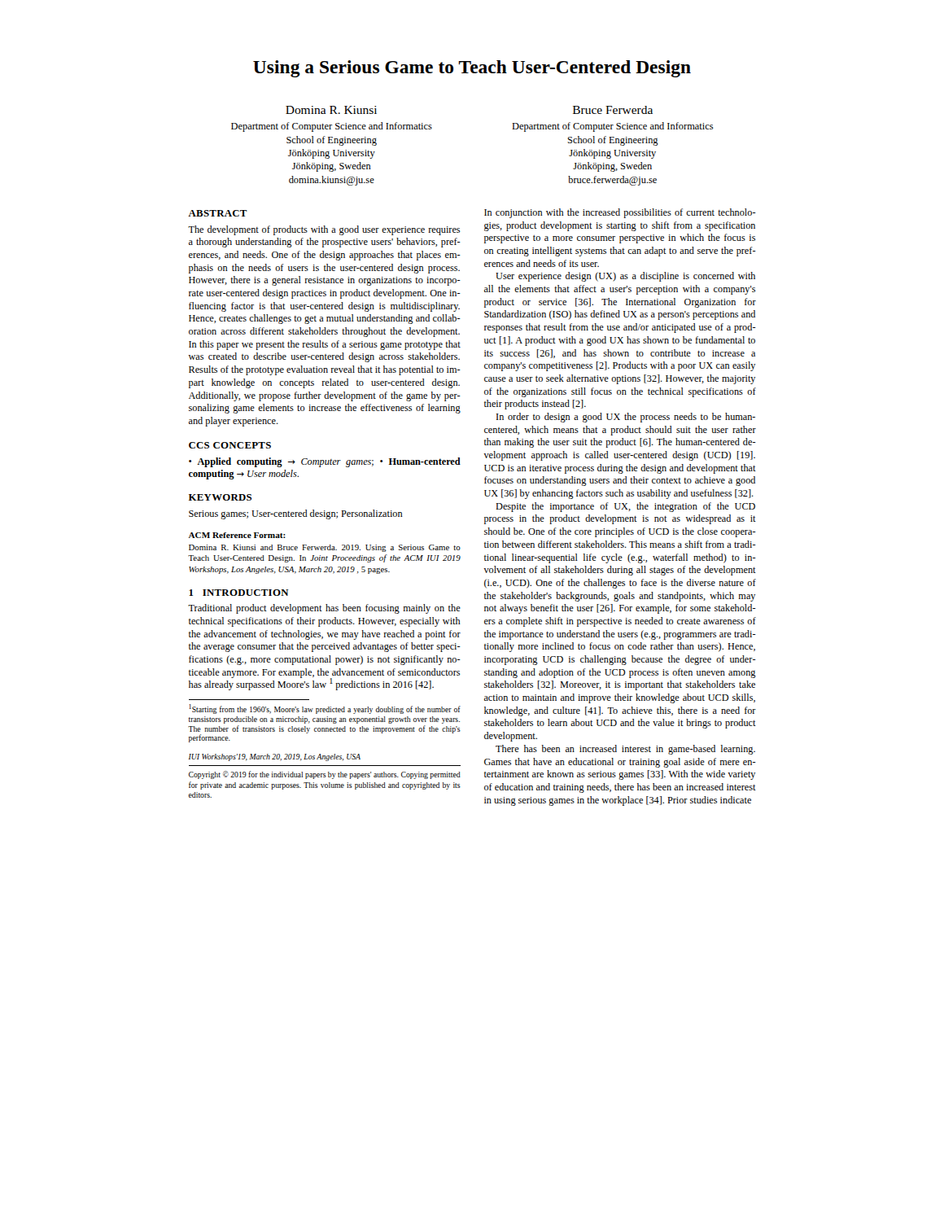Using a Serious Game to Teach User-Centered Design
Domina R. Kiunsi
Department of Computer Science and Informatics
School of Engineering
Jönköping University
Jönköping, Sweden
domina.kiunsi@ju.se
Bruce Ferwerda
Department of Computer Science and Informatics
School of Engineering
Jönköping University
Jönköping, Sweden
bruce.ferwerda@ju.se
Abstract
The development of products with a good user experience requires a thorough understanding of the prospective users' behaviors, preferences, and needs. One of the design approaches that places emphasis on the needs of users is the user-centered design process. However, there is a general resistance in organizations to incorporate user-centered design practices in product development. One influencing factor is that user-centered design is multidisciplinary. Hence, creates challenges to get a mutual understanding and collaboration across different stakeholders throughout the development. In this paper we present the results of a serious game prototype that was created to describe user-centered design across stakeholders. Results of the prototype evaluation reveal that it has potential to impart knowledge on concepts related to user-centered design. Additionally, we propose further development of the game by personalizing game elements to increase the effectiveness of learning and player experience.
CCS Concepts
• Applied computing → Computer games; • Human-centered computing → User models.
Keywords
Serious games; User-centered design; Personalization
ACM Reference Format:
Domina R. Kiunsi and Bruce Ferwerda. 2019. Using a Serious Game to Teach User-Centered Design. In Joint Proceedings of the ACM IUI 2019 Workshops, Los Angeles, USA, March 20, 2019 , 5 pages.
1 Introduction
Traditional product development has been focusing mainly on the technical specifications of their products. However, especially with the advancement of technologies, we may have reached a point for the average consumer that the perceived advantages of better specifications (e.g., more computational power) is not significantly noticeable anymore. For example, the advancement of semiconductors has already surpassed Moore's law 1 predictions in 2016 [42].
1Starting from the 1960's, Moore's law predicted a yearly doubling of the number of transistors producible on a microchip, causing an exponential growth over the years. The number of transistors is closely connected to the improvement of the chip's performance.
IUI Workshops'19, March 20, 2019, Los Angeles, USA
Copyright © 2019 for the individual papers by the papers' authors. Copying permitted for private and academic purposes. This volume is published and copyrighted by its editors.
In conjunction with the increased possibilities of current technologies, product development is starting to shift from a specification perspective to a more consumer perspective in which the focus is on creating intelligent systems that can adapt to and serve the preferences and needs of its user.
User experience design (UX) as a discipline is concerned with all the elements that affect a user's perception with a company's product or service [36]. The International Organization for Standardization (ISO) has defined UX as a person's perceptions and responses that result from the use and/or anticipated use of a product [1]. A product with a good UX has shown to be fundamental to its success [26], and has shown to contribute to increase a company's competitiveness [2]. Products with a poor UX can easily cause a user to seek alternative options [32]. However, the majority of the organizations still focus on the technical specifications of their products instead [2].
In order to design a good UX the process needs to be human-centered, which means that a product should suit the user rather than making the user suit the product [6]. The human-centered development approach is called user-centered design (UCD) [19]. UCD is an iterative process during the design and development that focuses on understanding users and their context to achieve a good UX [36] by enhancing factors such as usability and usefulness [32].
Despite the importance of UX, the integration of the UCD process in the product development is not as widespread as it should be. One of the core principles of UCD is the close cooperation between different stakeholders. This means a shift from a traditional linear-sequential life cycle (e.g., waterfall method) to involvement of all stakeholders during all stages of the development (i.e., UCD). One of the challenges to face is the diverse nature of the stakeholder's backgrounds, goals and standpoints, which may not always benefit the user [26]. For example, for some stakeholders a complete shift in perspective is needed to create awareness of the importance to understand the users (e.g., programmers are traditionally more inclined to focus on code rather than users). Hence, incorporating UCD is challenging because the degree of understanding and adoption of the UCD process is often uneven among stakeholders [32]. Moreover, it is important that stakeholders take action to maintain and improve their knowledge about UCD skills, knowledge, and culture [41]. To achieve this, there is a need for stakeholders to learn about UCD and the value it brings to product development.
There has been an increased interest in game-based learning. Games that have an educational or training goal aside of mere entertainment are known as serious games [33]. With the wide variety of education and training needs, there has been an increased interest in using serious games in the workplace [34]. Prior studies indicate